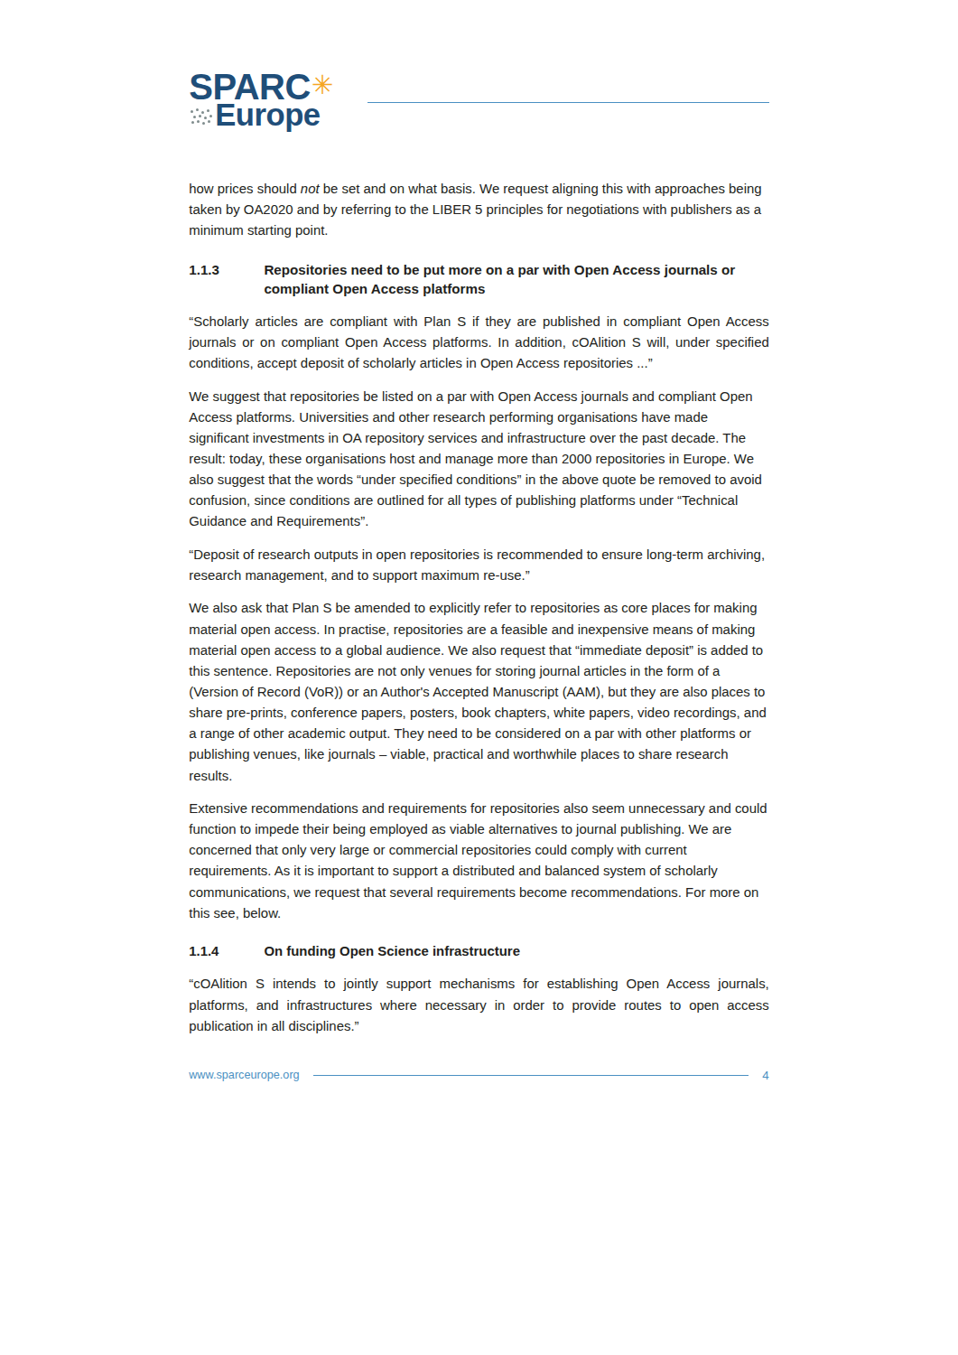SPARC✳
Europe
how prices should not be set and on what basis. We request aligning this with approaches being taken by OA2020 and by referring to the LIBER 5 principles for negotiations with publishers as a minimum starting point.
1.1.3 Repositories need to be put more on a par with Open Access journals or compliant Open Access platforms
“Scholarly articles are compliant with Plan S if they are published in compliant Open Access journals or on compliant Open Access platforms. In addition, cOAlition S will, under specified conditions, accept deposit of scholarly articles in Open Access repositories ...”
We suggest that repositories be listed on a par with Open Access journals and compliant Open Access platforms. Universities and other research performing organisations have made significant investments in OA repository services and infrastructure over the past decade. The result: today, these organisations host and manage more than 2000 repositories in Europe. We also suggest that the words “under specified conditions” in the above quote be removed to avoid confusion, since conditions are outlined for all types of publishing platforms under “Technical Guidance and Requirements”.
“Deposit of research outputs in open repositories is recommended to ensure long-term archiving, research management, and to support maximum re-use.”
We also ask that Plan S be amended to explicitly refer to repositories as core places for making material open access. In practise, repositories are a feasible and inexpensive means of making material open access to a global audience. We also request that “immediate deposit” is added to this sentence. Repositories are not only venues for storing journal articles in the form of a (Version of Record (VoR)) or an Author's Accepted Manuscript (AAM), but they are also places to share pre-prints, conference papers, posters, book chapters, white papers, video recordings, and a range of other academic output. They need to be considered on a par with other platforms or publishing venues, like journals – viable, practical and worthwhile places to share research results.
Extensive recommendations and requirements for repositories also seem unnecessary and could function to impede their being employed as viable alternatives to journal publishing. We are concerned that only very large or commercial repositories could comply with current requirements. As it is important to support a distributed and balanced system of scholarly communications, we request that several requirements become recommendations. For more on this see, below.
1.1.4 On funding Open Science infrastructure
“cOAlition S intends to jointly support mechanisms for establishing Open Access journals, platforms, and infrastructures where necessary in order to provide routes to open access publication in all disciplines.”
www.sparceurope.org
4